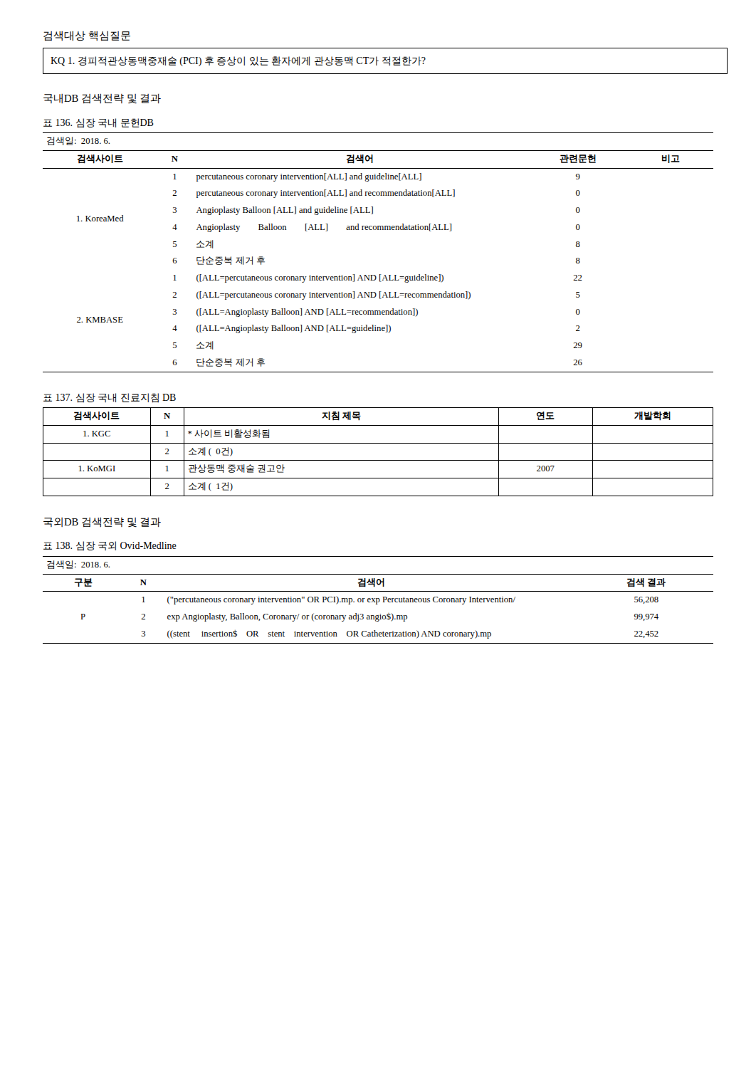검색대상 핵심질문
KQ 1. 경피적관상동맥중재술 (PCI) 후 증상이 있는 환자에게 관상동맥 CT가 적절한가?
국내DB 검색전략 및 결과
표 136. 심장 국내 문헌DB
| 검색일: 2018. 6. |
| 검색사이트 | N | 검색어 | 관련문헌 | 비고 |
| 1. KoreaMed | 1 | percutaneous coronary intervention[ALL] and guideline[ALL] | 9 | |
| 2 | percutaneous coronary intervention[ALL] and recommendatation[ALL] | 0 |
| 3 | Angioplasty Balloon [ALL] and guideline [ALL] | 0 |
| 4 | Angioplasty Balloon [ALL] and recommendatation[ALL] | 0 |
| 5 | 소계 | 8 |
| 6 | 단순중복 제거 후 | 8 |
| 2. KMBASE | 1 | ([ALL=percutaneous coronary intervention] AND [ALL=guideline]) | 22 | |
| 2 | ([ALL=percutaneous coronary intervention] AND [ALL=recommendation]) | 5 |
| 3 | ([ALL=Angioplasty Balloon] AND [ALL=recommendation]) | 0 |
| 4 | ([ALL=Angioplasty Balloon] AND [ALL=guideline]) | 2 |
| 5 | 소계 | 29 |
| 6 | 단순중복 제거 후 | 26 |
표 137. 심장 국내 진료지침 DB
| 검색사이트 | N | 지침 제목 | 연도 | 개발학회 |
| --- | --- | --- | --- | --- |
| 1. KGC | 1 | * 사이트 비활성화됨 | | |
| | 2 | 소계 ( 0건) | | |
| 1. KoMGI | 1 | 관상동맥 중재술 권고안 | 2007 | |
| | 2 | 소계 ( 1건) | | |
국외DB 검색전략 및 결과
표 138. 심장 국외 Ovid-Medline
| 검색일: 2018. 6. |
| 구분 | N | 검색어 | 검색 결과 |
| P | 1 | ("percutaneous coronary intervention" OR PCI).mp. or exp Percutaneous Coronary Intervention/ | 56,208 |
| 2 | exp Angioplasty, Balloon, Coronary/ or (coronary adj3 angio$).mp | 99,974 |
| 3 | ((stent insertion$ OR stent intervention OR Catheterization) AND coronary).mp | 22,452 |